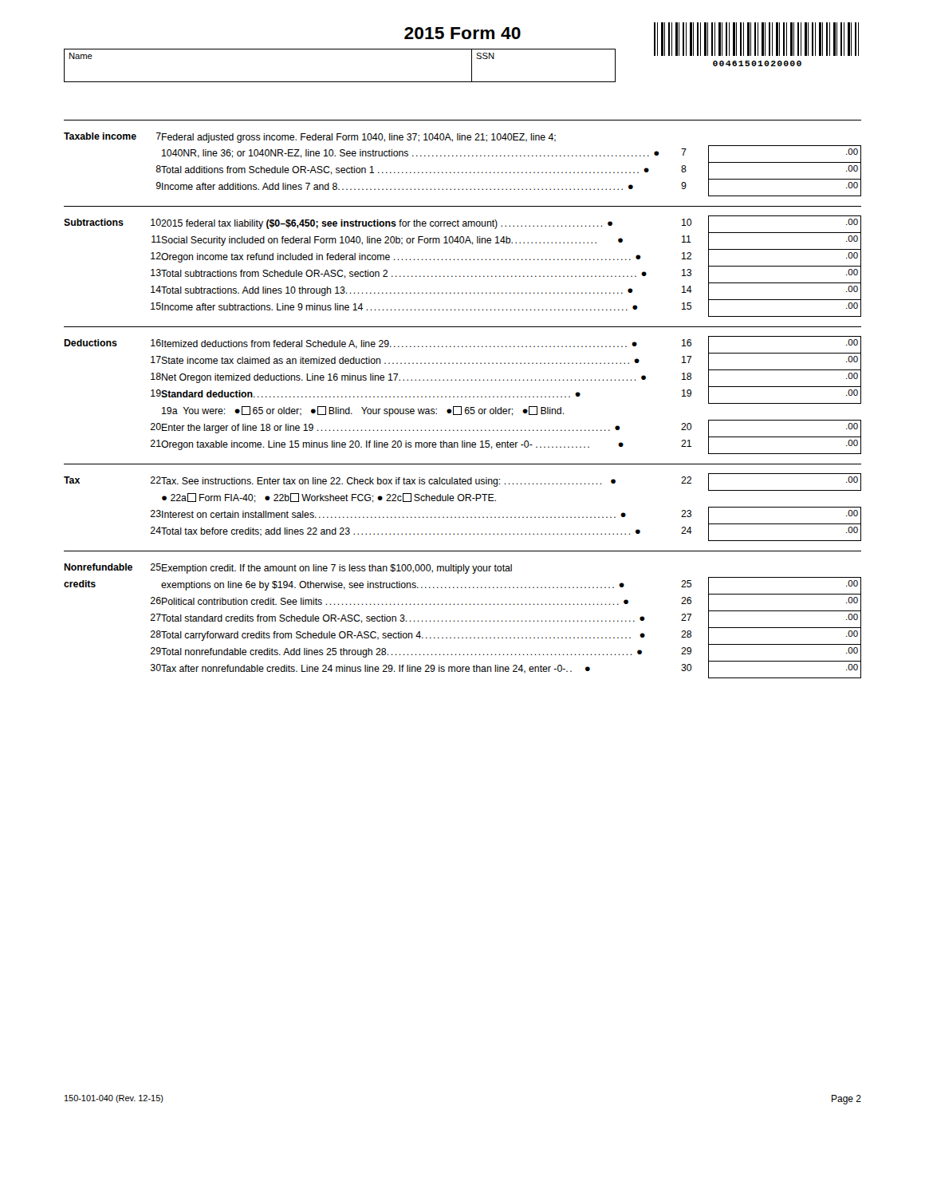00461501020000
2015 Form 40
Name
SSN
| Taxable income | 7 | Federal adjusted gross income. Federal Form 1040, line 37; 1040A, line 21; 1040EZ, line 4; | | |
| | | 1040NR, line 36; or 1040NR-EZ, line 10. See instructions ............................................................ ● | 7 | .00 |
| | 8 | Total additions from Schedule OR-ASC, section 1 ......................................................................... ● | 8 | .00 |
| | 9 | Income after additions. Add lines 7 and 8 ..................................................................................... ● | 9 | .00 |
| Subtractions | 10 | 2015 federal tax liability ($0–$6,450; see instructions for the correct amount) ........................... ● | 10 | .00 |
| | 11 | Social Security included on federal Form 1040, line 20b; or Form 1040A, line 14b ...................... ● | 11 | .00 |
| | 12 | Oregon income tax refund included in federal income .................................................................... ● | 12 | .00 |
| | 13 | Total subtractions from Schedule OR-ASC, section 2 ................................................................... ● | 13 | .00 |
| | 14 | Total subtractions. Add lines 10 through 13 .................................................................................. ● | 14 | .00 |
| | 15 | Income after subtractions. Line 9 minus line 14 ........................................................................... ● | 15 | .00 |
| Deductions | 16 | Itemized deductions from federal Schedule A, line 29 .................................................................... ● | 16 | .00 |
| | 17 | State income tax claimed as an itemized deduction ..................................................................... ● | 17 | .00 |
| | 18 | Net Oregon itemized deductions. Line 16 minus line 17 ............................................................... ● | 18 | .00 |
| | 19 | Standard deduction ............................................................................................................. ● | 19 | .00 |
| | | 19a You were: ● 65 or older; ● Blind. Your spouse was: ● 65 or older; ● Blind. | | |
| | 20 | Enter the larger of line 18 or line 19 ................................................................................................. ● | 20 | .00 |
| | 21 | Oregon taxable income. Line 15 minus line 20. If line 20 is more than line 15, enter -0- .............. ● | 21 | .00 |
| Tax | 22 | Tax. See instructions. Enter tax on line 22. Check box if tax is calculated using: ......................... ● | 22 | .00 |
| | | ● 22a Form FIA-40; ● 22b Worksheet FCG; ● 22c Schedule OR-PTE. | | |
| | 23 | Interest on certain installment sales ................................................................................................. ● | 23 | .00 |
| | 24 | Total tax before credits; add lines 22 and 23 ............................................................................... ● | 24 | .00 |
| Nonrefundable | 25 | Exemption credit. If the amount on line 7 is less than $100,000, multiply your total | | |
| credits | | exemptions on line 6e by $194. Otherwise, see instructions .......................................................... ● | 25 | .00 |
| | 26 | Political contribution credit. See limits .............................................................................................. ● | 26 | .00 |
| | 27 | Total standard credits from Schedule OR-ASC, section 3 ............................................................ ● | 27 | .00 |
| | 28 | Total carryforward credits from Schedule OR-ASC, section 4 ..................................................... ● | 28 | .00 |
| | 29 | Total nonrefundable credits. Add lines 25 through 28 .................................................................... ● | 29 | .00 |
| | 30 | Tax after nonrefundable credits. Line 24 minus line 29. If line 29 is more than line 24, enter -0- .. ● | 30 | .00 |
150-101-040 (Rev. 12-15)
Page 2